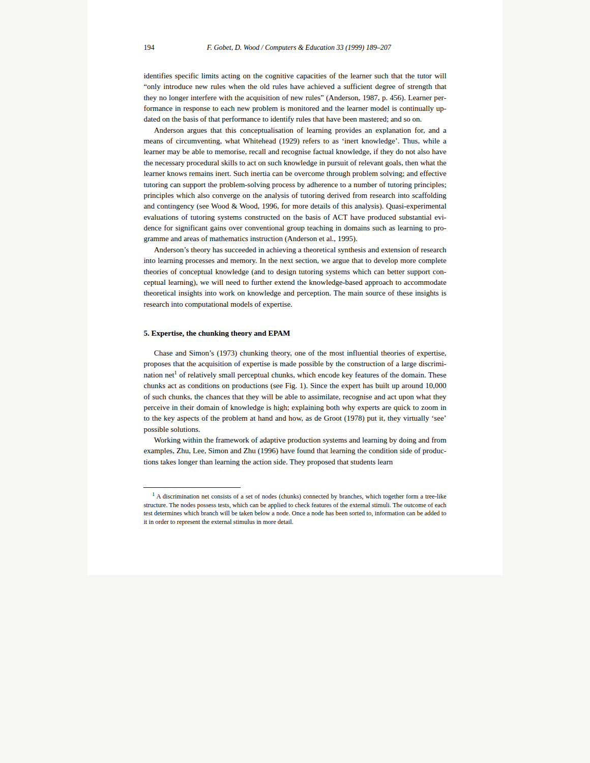194 F. Gobet, D. Wood / Computers & Education 33 (1999) 189–207
identifies specific limits acting on the cognitive capacities of the learner such that the tutor will “only introduce new rules when the old rules have achieved a sufficient degree of strength that they no longer interfere with the acquisition of new rules” (Anderson, 1987, p. 456). Learner performance in response to each new problem is monitored and the learner model is continually updated on the basis of that performance to identify rules that have been mastered; and so on.
Anderson argues that this conceptualisation of learning provides an explanation for, and a means of circumventing, what Whitehead (1929) refers to as ‘inert knowledge’. Thus, while a learner may be able to memorise, recall and recognise factual knowledge, if they do not also have the necessary procedural skills to act on such knowledge in pursuit of relevant goals, then what the learner knows remains inert. Such inertia can be overcome through problem solving; and effective tutoring can support the problem-solving process by adherence to a number of tutoring principles; principles which also converge on the analysis of tutoring derived from research into scaffolding and contingency (see Wood & Wood, 1996, for more details of this analysis). Quasi-experimental evaluations of tutoring systems constructed on the basis of ACT have produced substantial evidence for significant gains over conventional group teaching in domains such as learning to programme and areas of mathematics instruction (Anderson et al., 1995).
Anderson’s theory has succeeded in achieving a theoretical synthesis and extension of research into learning processes and memory. In the next section, we argue that to develop more complete theories of conceptual knowledge (and to design tutoring systems which can better support conceptual learning), we will need to further extend the knowledge-based approach to accommodate theoretical insights into work on knowledge and perception. The main source of these insights is research into computational models of expertise.
5. Expertise, the chunking theory and EPAM
Chase and Simon’s (1973) chunking theory, one of the most influential theories of expertise, proposes that the acquisition of expertise is made possible by the construction of a large discrimination net1 of relatively small perceptual chunks, which encode key features of the domain. These chunks act as conditions on productions (see Fig. 1). Since the expert has built up around 10,000 of such chunks, the chances that they will be able to assimilate, recognise and act upon what they perceive in their domain of knowledge is high; explaining both why experts are quick to zoom in to the key aspects of the problem at hand and how, as de Groot (1978) put it, they virtually ‘see’ possible solutions.
Working within the framework of adaptive production systems and learning by doing and from examples, Zhu, Lee, Simon and Zhu (1996) have found that learning the condition side of productions takes longer than learning the action side. They proposed that students learn
1 A discrimination net consists of a set of nodes (chunks) connected by branches, which together form a tree-like structure. The nodes possess tests, which can be applied to check features of the external stimuli. The outcome of each test determines which branch will be taken below a node. Once a node has been sorted to, information can be added to it in order to represent the external stimulus in more detail.